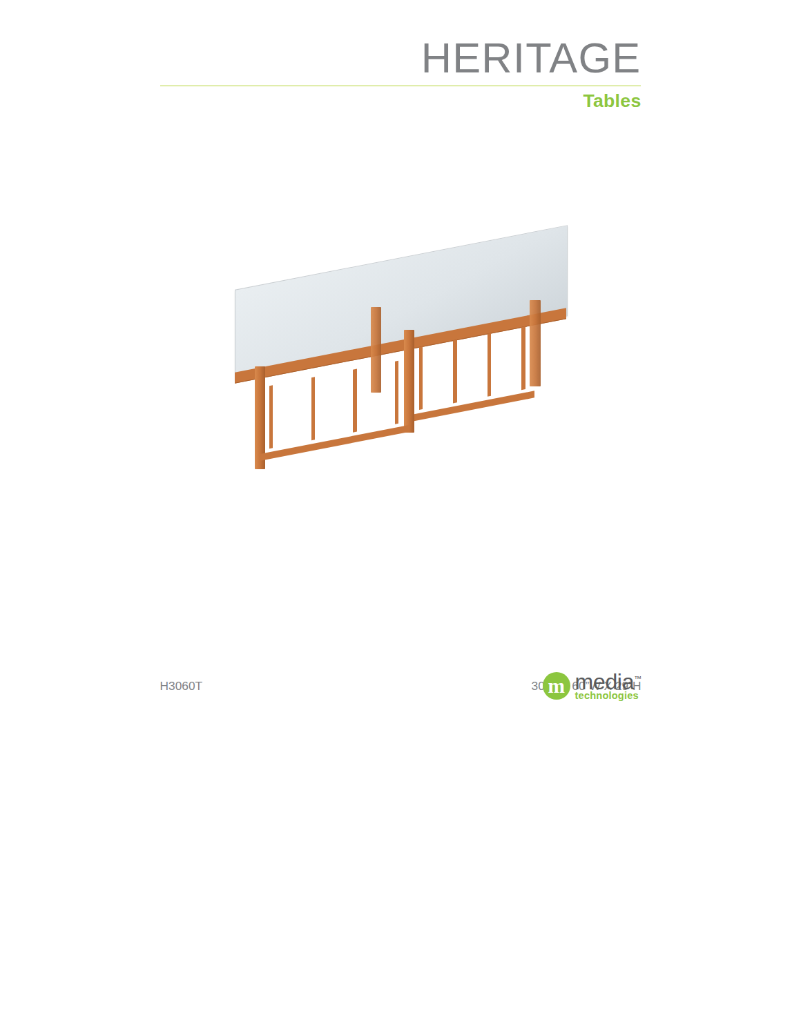HERITAGE
Tables
H3060T
30”D X 60”W X 29”H
m
media™ technologies